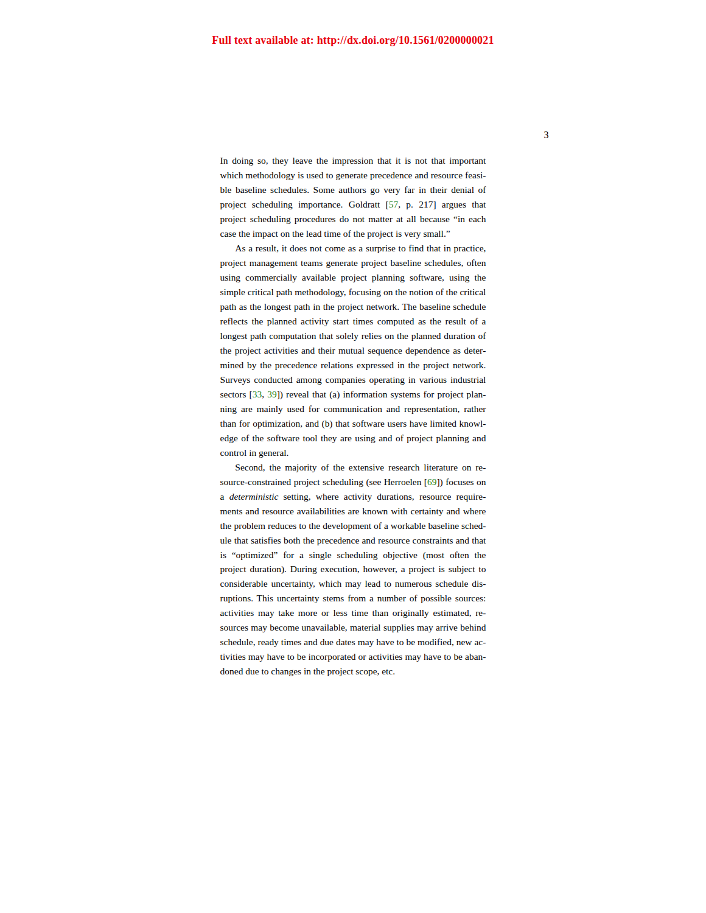Full text available at: http://dx.doi.org/10.1561/0200000021
3
In doing so, they leave the impression that it is not that important which methodology is used to generate precedence and resource feasible baseline schedules. Some authors go very far in their denial of project scheduling importance. Goldratt [57, p. 217] argues that project scheduling procedures do not matter at all because “in each case the impact on the lead time of the project is very small.”
As a result, it does not come as a surprise to find that in practice, project management teams generate project baseline schedules, often using commercially available project planning software, using the simple critical path methodology, focusing on the notion of the critical path as the longest path in the project network. The baseline schedule reflects the planned activity start times computed as the result of a longest path computation that solely relies on the planned duration of the project activities and their mutual sequence dependence as determined by the precedence relations expressed in the project network. Surveys conducted among companies operating in various industrial sectors [33, 39]) reveal that (a) information systems for project planning are mainly used for communication and representation, rather than for optimization, and (b) that software users have limited knowledge of the software tool they are using and of project planning and control in general.
Second, the majority of the extensive research literature on resource-constrained project scheduling (see Herroelen [69]) focuses on a deterministic setting, where activity durations, resource requirements and resource availabilities are known with certainty and where the problem reduces to the development of a workable baseline schedule that satisfies both the precedence and resource constraints and that is “optimized” for a single scheduling objective (most often the project duration). During execution, however, a project is subject to considerable uncertainty, which may lead to numerous schedule disruptions. This uncertainty stems from a number of possible sources: activities may take more or less time than originally estimated, resources may become unavailable, material supplies may arrive behind schedule, ready times and due dates may have to be modified, new activities may have to be incorporated or activities may have to be abandoned due to changes in the project scope, etc.